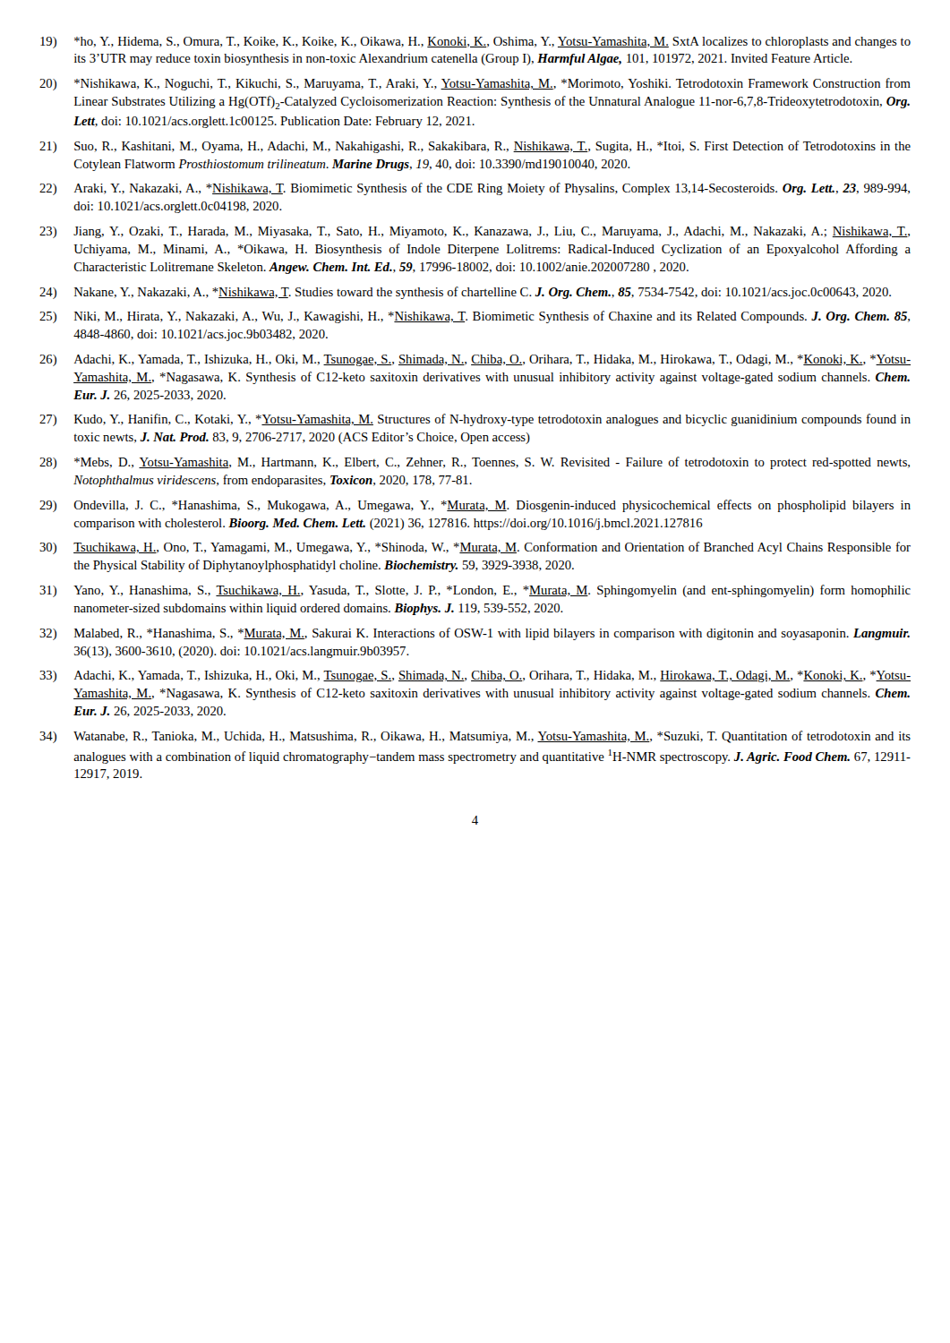19)*ho, Y., Hidema, S., Omura, T., Koike, K., Koike, K., Oikawa, H., Konoki, K., Oshima, Y., Yotsu-Yamashita, M. SxtA localizes to chloroplasts and changes to its 3’UTR may reduce toxin biosynthesis in non-toxic Alexandrium catenella (Group I), Harmful Algae, 101, 101972, 2021. Invited Feature Article.
20)*Nishikawa, K., Noguchi, T., Kikuchi, S., Maruyama, T., Araki, Y., Yotsu-Yamashita, M., *Morimoto, Yoshiki. Tetrodotoxin Framework Construction from Linear Substrates Utilizing a Hg(OTf)2-Catalyzed Cycloisomerization Reaction: Synthesis of the Unnatural Analogue 11-nor-6,7,8-Trideoxytetrodotoxin, Org. Lett, doi: 10.1021/acs.orglett.1c00125. Publication Date: February 12, 2021.
21) Suo, R., Kashitani, M., Oyama, H., Adachi, M., Nakahigashi, R., Sakakibara, R., Nishikawa, T., Sugita, H., *Itoi, S. First Detection of Tetrodotoxins in the Cotylean Flatworm Prosthiostomum trilineatum. Marine Drugs, 19, 40, doi: 10.3390/md19010040, 2020.
22) Araki, Y., Nakazaki, A., *Nishikawa, T. Biomimetic Synthesis of the CDE Ring Moiety of Physalins, Complex 13,14-Secosteroids. Org. Lett., 23, 989-994, doi: 10.1021/acs.orglett.0c04198, 2020.
23) Jiang, Y., Ozaki, T., Harada, M., Miyasaka, T., Sato, H., Miyamoto, K., Kanazawa, J., Liu, C., Maruyama, J., Adachi, M., Nakazaki, A.; Nishikawa, T., Uchiyama, M., Minami, A., *Oikawa, H. Biosynthesis of Indole Diterpene Lolitrems: Radical-Induced Cyclization of an Epoxyalcohol Affording a Characteristic Lolitremane Skeleton. Angew. Chem. Int. Ed., 59, 17996-18002, doi: 10.1002/anie.202007280 , 2020.
24) Nakane, Y., Nakazaki, A., *Nishikawa, T. Studies toward the synthesis of chartelline C. J. Org. Chem., 85, 7534-7542, doi: 10.1021/acs.joc.0c00643, 2020.
25) Niki, M., Hirata, Y., Nakazaki, A., Wu, J., Kawagishi, H., *Nishikawa, T. Biomimetic Synthesis of Chaxine and its Related Compounds. J. Org. Chem. 85, 4848-4860, doi: 10.1021/acs.joc.9b03482, 2020.
26) Adachi, K., Yamada, T., Ishizuka, H., Oki, M., Tsunogae, S., Shimada, N., Chiba, O., Orihara, T., Hidaka, M., Hirokawa, T., Odagi, M., *Konoki, K., *Yotsu-Yamashita, M., *Nagasawa, K. Synthesis of C12-keto saxitoxin derivatives with unusual inhibitory activity against voltage-gated sodium channels. Chem. Eur. J. 26, 2025-2033, 2020.
27) Kudo, Y., Hanifin, C., Kotaki, Y., *Yotsu-Yamashita, M. Structures of N-hydroxy-type tetrodotoxin analogues and bicyclic guanidinium compounds found in toxic newts, J. Nat. Prod. 83, 9, 2706-2717, 2020 (ACS Editor’s Choice, Open access)
28)*Mebs, D., Yotsu-Yamashita, M., Hartmann, K., Elbert, C., Zehner, R., Toennes, S. W. Revisited - Failure of tetrodotoxin to protect red-spotted newts, Notophthalmus viridescens, from endoparasites, Toxicon, 2020, 178, 77-81.
29) Ondevilla, J. C., *Hanashima, S., Mukogawa, A., Umegawa, Y., *Murata, M. Diosgenin-induced physicochemical effects on phospholipid bilayers in comparison with cholesterol. Bioorg. Med. Chem. Lett. (2021) 36, 127816. https://doi.org/10.1016/j.bmcl.2021.127816
30) Tsuchikawa, H., Ono, T., Yamagami, M., Umegawa, Y., *Shinoda, W., *Murata, M. Conformation and Orientation of Branched Acyl Chains Responsible for the Physical Stability of Diphytanoylphosphatidyl choline. Biochemistry. 59, 3929-3938, 2020.
31) Yano, Y., Hanashima, S., Tsuchikawa, H., Yasuda, T., Slotte, J. P., *London, E., *Murata, M. Sphingomyelin (and ent-sphingomyelin) form homophilic nanometer-sized subdomains within liquid ordered domains. Biophys. J. 119, 539-552, 2020.
32) Malabed, R., *Hanashima, S., *Murata, M., Sakurai K. Interactions of OSW-1 with lipid bilayers in comparison with digitonin and soyasaponin. Langmuir. 36(13), 3600-3610, (2020). doi: 10.1021/acs.langmuir.9b03957.
33) Adachi, K., Yamada, T., Ishizuka, H., Oki, M., Tsunogae, S., Shimada, N., Chiba, O., Orihara, T., Hidaka, M., Hirokawa, T., Odagi, M., *Konoki, K., *Yotsu-Yamashita, M., *Nagasawa, K. Synthesis of C12-keto saxitoxin derivatives with unusual inhibitory activity against voltage‑gated sodium channels. Chem. Eur. J. 26, 2025-2033, 2020.
34) Watanabe, R., Tanioka, M., Uchida, H., Matsushima, R., Oikawa, H., Matsumiya, M., Yotsu-Yamashita, M., *Suzuki, T. Quantitation of tetrodotoxin and its analogues with a combination of liquid chromatography−tandem mass spectrometry and quantitative 1H-NMR spectroscopy. J. Agric. Food Chem. 67, 12911-12917, 2019.
4